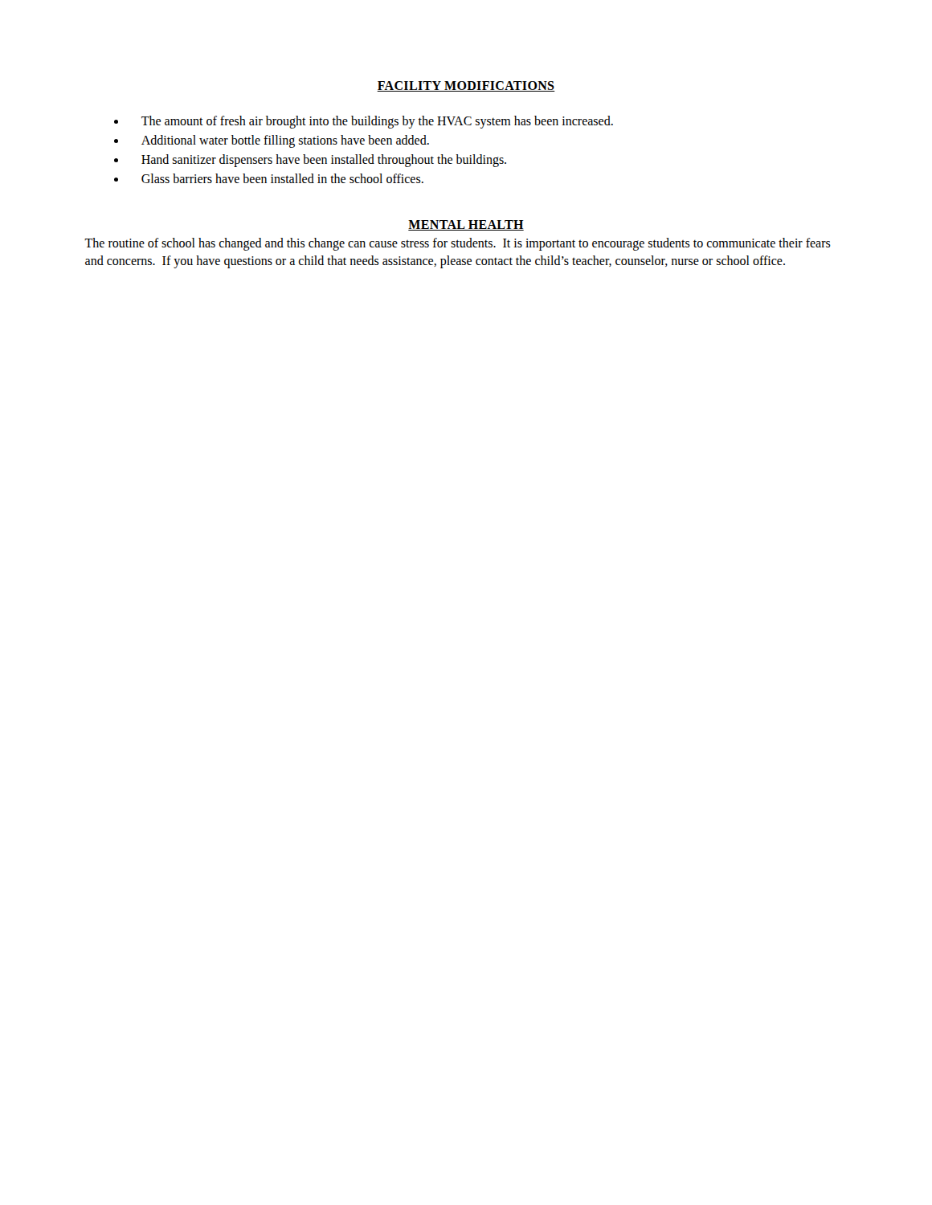FACILITY MODIFICATIONS
The amount of fresh air brought into the buildings by the HVAC system has been increased.
Additional water bottle filling stations have been added.
Hand sanitizer dispensers have been installed throughout the buildings.
Glass barriers have been installed in the school offices.
MENTAL HEALTH
The routine of school has changed and this change can cause stress for students. It is important to encourage students to communicate their fears and concerns. If you have questions or a child that needs assistance, please contact the child’s teacher, counselor, nurse or school office.